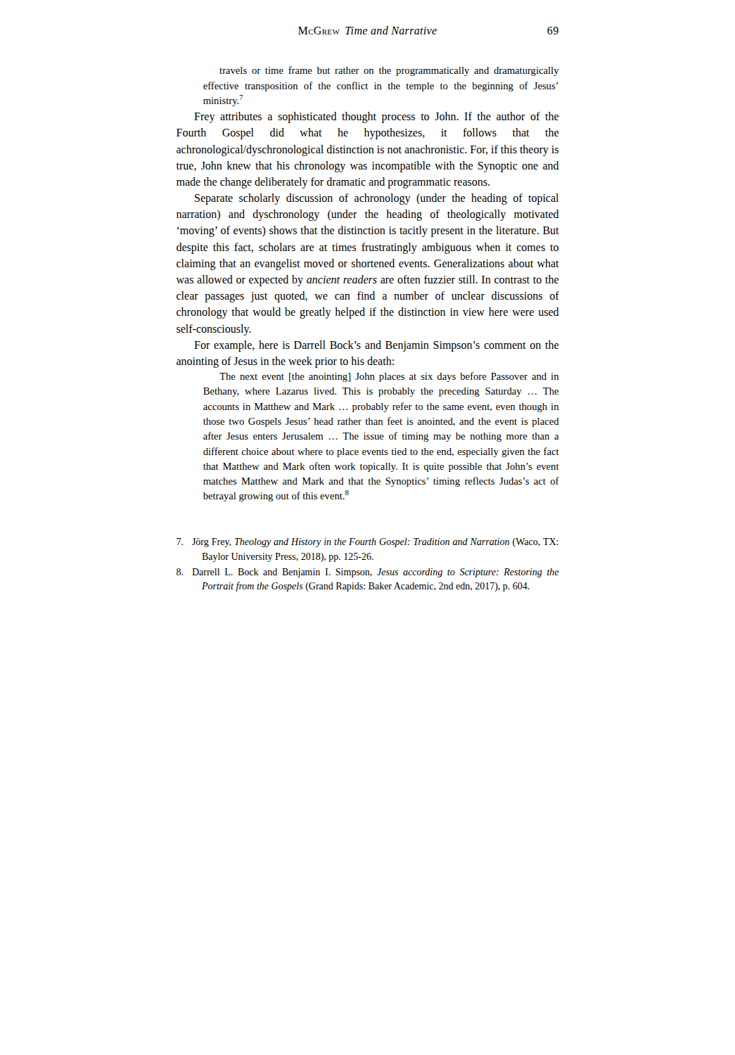McGrew Time and Narrative 69
travels or time frame but rather on the programmatically and dramaturgically effective transposition of the conflict in the temple to the beginning of Jesus’ ministry.7
Frey attributes a sophisticated thought process to John. If the author of the Fourth Gospel did what he hypothesizes, it follows that the achronological/dyschronological distinction is not anachronistic. For, if this theory is true, John knew that his chronology was incompatible with the Synoptic one and made the change deliberately for dramatic and programmatic reasons.
Separate scholarly discussion of achronology (under the heading of topical narration) and dyschronology (under the heading of theologically motivated ‘moving’ of events) shows that the distinction is tacitly present in the literature. But despite this fact, scholars are at times frustratingly ambiguous when it comes to claiming that an evangelist moved or shortened events. Generalizations about what was allowed or expected by ancient readers are often fuzzier still. In contrast to the clear passages just quoted, we can find a number of unclear discussions of chronology that would be greatly helped if the distinction in view here were used self-consciously.
For example, here is Darrell Bock’s and Benjamin Simpson’s comment on the anointing of Jesus in the week prior to his death:
The next event [the anointing] John places at six days before Passover and in Bethany, where Lazarus lived. This is probably the preceding Saturday … The accounts in Matthew and Mark … probably refer to the same event, even though in those two Gospels Jesus’ head rather than feet is anointed, and the event is placed after Jesus enters Jerusalem … The issue of timing may be nothing more than a different choice about where to place events tied to the end, especially given the fact that Matthew and Mark often work topically. It is quite possible that John’s event matches Matthew and Mark and that the Synoptics’ timing reflects Judas’s act of betrayal growing out of this event.8
7. Jörg Frey, Theology and History in the Fourth Gospel: Tradition and Narration (Waco, TX: Baylor University Press, 2018), pp. 125-26.
8. Darrell L. Bock and Benjamin I. Simpson, Jesus according to Scripture: Restoring the Portrait from the Gospels (Grand Rapids: Baker Academic, 2nd edn, 2017), p. 604.